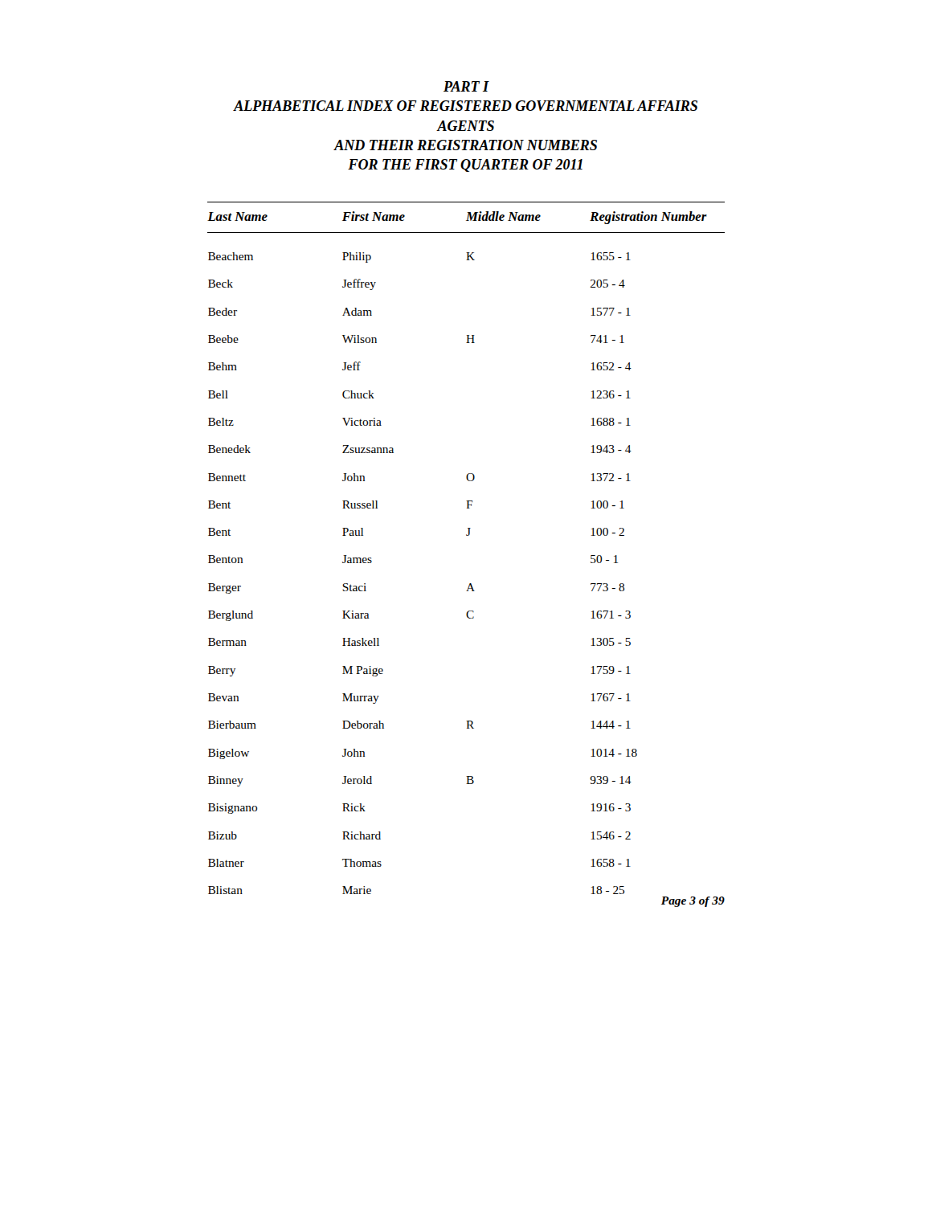PART I
ALPHABETICAL INDEX OF REGISTERED GOVERNMENTAL AFFAIRS AGENTS
AND THEIR REGISTRATION NUMBERS
FOR THE FIRST QUARTER OF 2011
| Last Name | First Name | Middle Name | Registration Number |
| --- | --- | --- | --- |
| Beachem | Philip | K | 1655 - 1 |
| Beck | Jeffrey | | 205 - 4 |
| Beder | Adam | | 1577 - 1 |
| Beebe | Wilson | H | 741 - 1 |
| Behm | Jeff | | 1652 - 4 |
| Bell | Chuck | | 1236 - 1 |
| Beltz | Victoria | | 1688 - 1 |
| Benedek | Zsuzsanna | | 1943 - 4 |
| Bennett | John | O | 1372 - 1 |
| Bent | Russell | F | 100 - 1 |
| Bent | Paul | J | 100 - 2 |
| Benton | James | | 50 - 1 |
| Berger | Staci | A | 773 - 8 |
| Berglund | Kiara | C | 1671 - 3 |
| Berman | Haskell | | 1305 - 5 |
| Berry | M Paige | | 1759 - 1 |
| Bevan | Murray | | 1767 - 1 |
| Bierbaum | Deborah | R | 1444 - 1 |
| Bigelow | John | | 1014 - 18 |
| Binney | Jerold | B | 939 - 14 |
| Bisignano | Rick | | 1916 - 3 |
| Bizub | Richard | | 1546 - 2 |
| Blatner | Thomas | | 1658 - 1 |
| Blistan | Marie | | 18 - 25 |
Page 3 of 39